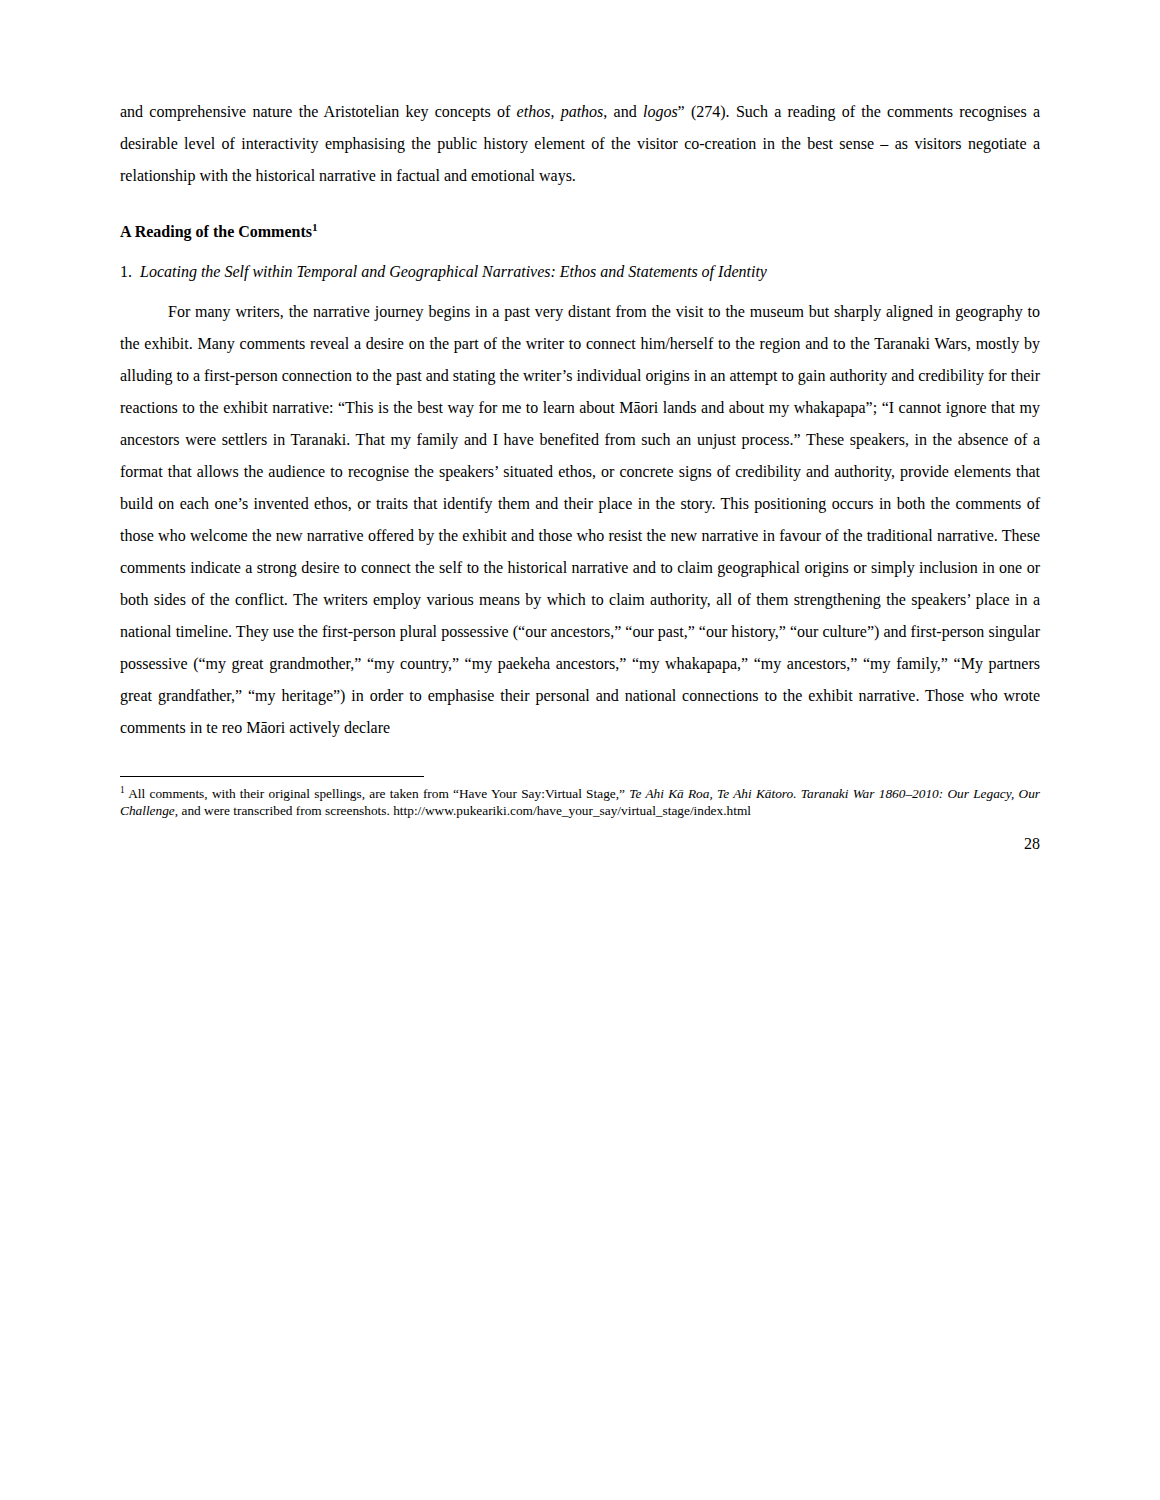and comprehensive nature the Aristotelian key concepts of ethos, pathos, and logos” (274). Such a reading of the comments recognises a desirable level of interactivity emphasising the public history element of the visitor co-creation in the best sense – as visitors negotiate a relationship with the historical narrative in factual and emotional ways.
A Reading of the Comments1
1.
Locating the Self within Temporal and Geographical Narratives: Ethos and Statements of Identity
For many writers, the narrative journey begins in a past very distant from the visit to the museum but sharply aligned in geography to the exhibit. Many comments reveal a desire on the part of the writer to connect him/herself to the region and to the Taranaki Wars, mostly by alluding to a first-person connection to the past and stating the writer’s individual origins in an attempt to gain authority and credibility for their reactions to the exhibit narrative: “This is the best way for me to learn about Māori lands and about my whakapapa”; “I cannot ignore that my ancestors were settlers in Taranaki. That my family and I have benefited from such an unjust process.” These speakers, in the absence of a format that allows the audience to recognise the speakers’ situated ethos, or concrete signs of credibility and authority, provide elements that build on each one’s invented ethos, or traits that identify them and their place in the story. This positioning occurs in both the comments of those who welcome the new narrative offered by the exhibit and those who resist the new narrative in favour of the traditional narrative. These comments indicate a strong desire to connect the self to the historical narrative and to claim geographical origins or simply inclusion in one or both sides of the conflict. The writers employ various means by which to claim authority, all of them strengthening the speakers’ place in a national timeline. They use the first-person plural possessive (“our ancestors,” “our past,” “our history,” “our culture”) and first-person singular possessive (“my great grandmother,” “my country,” “my paekeha ancestors,” “my whakapapa,” “my ancestors,” “my family,” “My partners great grandfather,” “my heritage”) in order to emphasise their personal and national connections to the exhibit narrative. Those who wrote comments in te reo Māori actively declare
1 All comments, with their original spellings, are taken from “Have Your Say:Virtual Stage,” Te Ahi Kā Roa, Te Ahi Kātoro. Taranaki War 1860–2010: Our Legacy, Our Challenge, and were transcribed from screenshots. http://www.pukeariki.com/have_your_say/virtual_stage/index.html
28